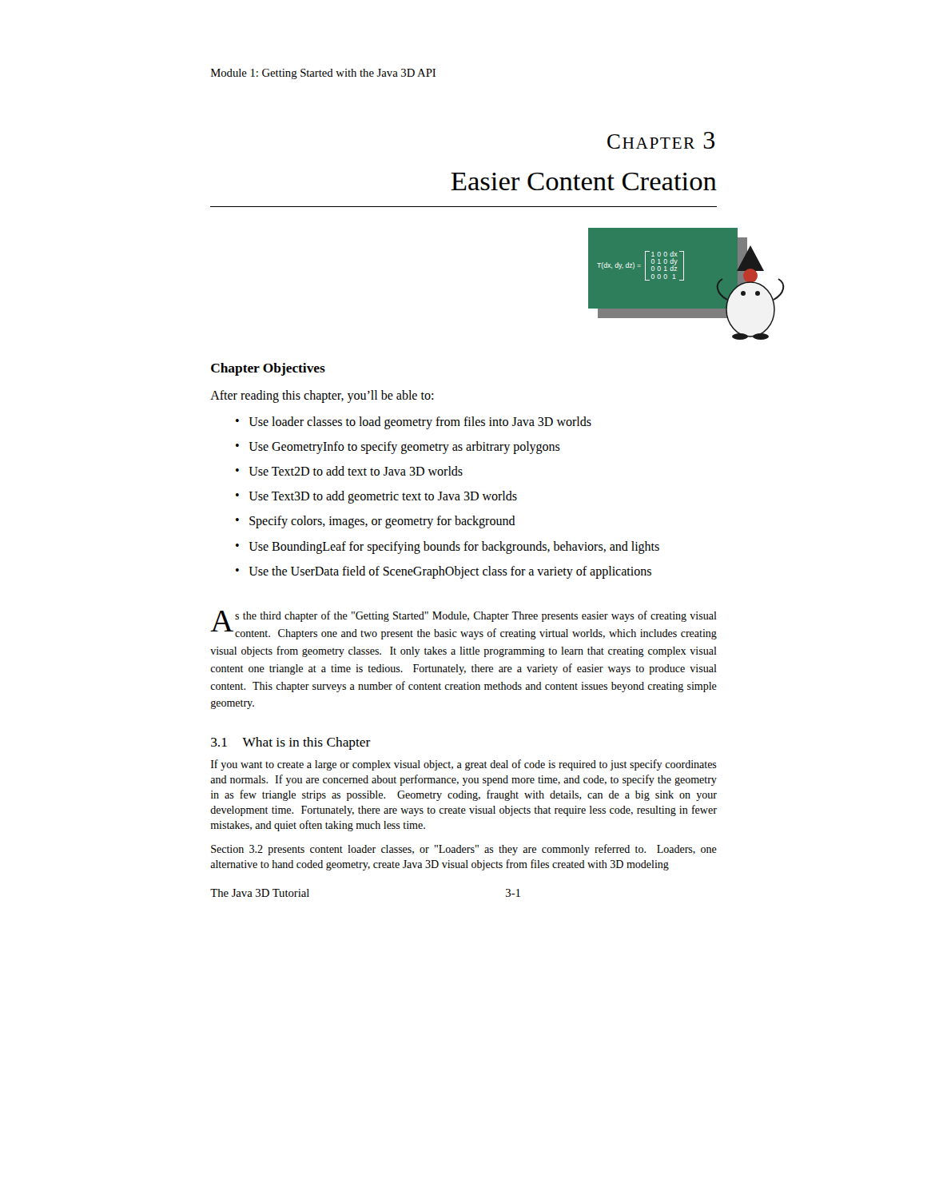Module 1: Getting Started with the Java 3D API
CHAPTER 3
Easier Content Creation
T(dx, dy, dz) = 1 0 0 dx
0 1 0 dy
0 0 1 dz
0 0 0 1
Chapter Objectives
After reading this chapter, you’ll be able to:
Use loader classes to load geometry from files into Java 3D worlds
Use GeometryInfo to specify geometry as arbitrary polygons
Use Text2D to add text to Java 3D worlds
Use Text3D to add geometric text to Java 3D worlds
Specify colors, images, or geometry for background
Use BoundingLeaf for specifying bounds for backgrounds, behaviors, and lights
Use the UserData field of SceneGraphObject class for a variety of applications
As the third chapter of the "Getting Started" Module, Chapter Three presents easier ways of creating visual content. Chapters one and two present the basic ways of creating virtual worlds, which includes creating visual objects from geometry classes. It only takes a little programming to learn that creating complex visual content one triangle at a time is tedious. Fortunately, there are a variety of easier ways to produce visual content. This chapter surveys a number of content creation methods and content issues beyond creating simple geometry.
3.1 What is in this Chapter
If you want to create a large or complex visual object, a great deal of code is required to just specify coordinates and normals. If you are concerned about performance, you spend more time, and code, to specify the geometry in as few triangle strips as possible. Geometry coding, fraught with details, can de a big sink on your development time. Fortunately, there are ways to create visual objects that require less code, resulting in fewer mistakes, and quiet often taking much less time.
Section 3.2 presents content loader classes, or "Loaders" as they are commonly referred to. Loaders, one alternative to hand coded geometry, create Java 3D visual objects from files created with 3D modeling
The Java 3D Tutorial
3-1